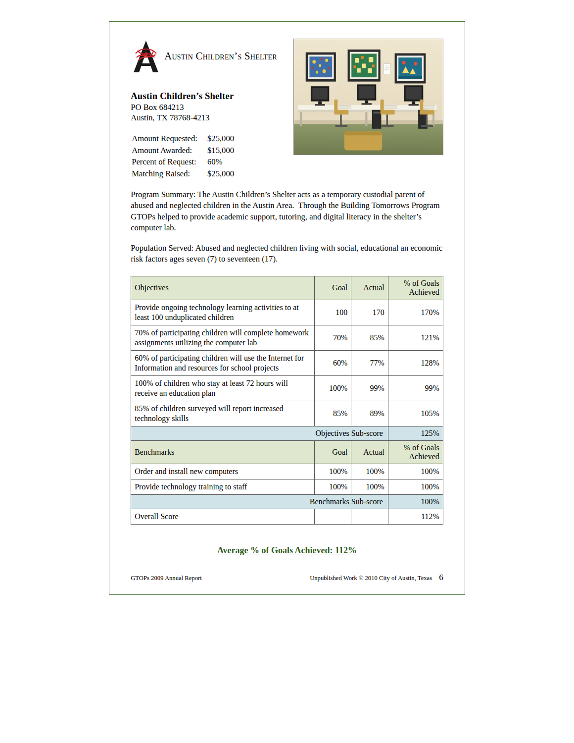Austin Children’s Shelter
Austin Children’s Shelter
PO Box 684213
Austin, TX 78768-4213
| Amount Requested: | $25,000 |
| Amount Awarded: | $15,000 |
| Percent of Request: | 60% |
| Matching Raised: | $25,000 |
Program Summary: The Austin Children’s Shelter acts as a temporary custodial parent of abused and neglected children in the Austin Area. Through the Building Tomorrows Program GTOPs helped to provide academic support, tutoring, and digital literacy in the shelter’s computer lab.
Population Served: Abused and neglected children living with social, educational an economic risk factors ages seven (7) to seventeen (17).
| Objectives | Goal | Actual | % of Goals Achieved |
| --- | --- | --- | --- |
| Provide ongoing technology learning activities to at least 100 unduplicated children | 100 | 170 | 170% |
| 70% of participating children will complete homework assignments utilizing the computer lab | 70% | 85% | 121% |
| 60% of participating children will use the Internet for Information and resources for school projects | 60% | 77% | 128% |
| 100% of children who stay at least 72 hours will receive an education plan | 100% | 99% | 99% |
| 85% of children surveyed will report increased technology skills | 85% | 89% | 105% |
| Objectives Sub-score | 125% |
| Benchmarks | Goal | Actual | % of Goals Achieved |
| Order and install new computers | 100% | 100% | 100% |
| Provide technology training to staff | 100% | 100% | 100% |
| Benchmarks Sub-score | 100% |
| Overall Score | | | 112% |
Average % of Goals Achieved: 112%
GTOPs 2009 Annual Report
Unpublished Work © 2010 City of Austin, Texas 6